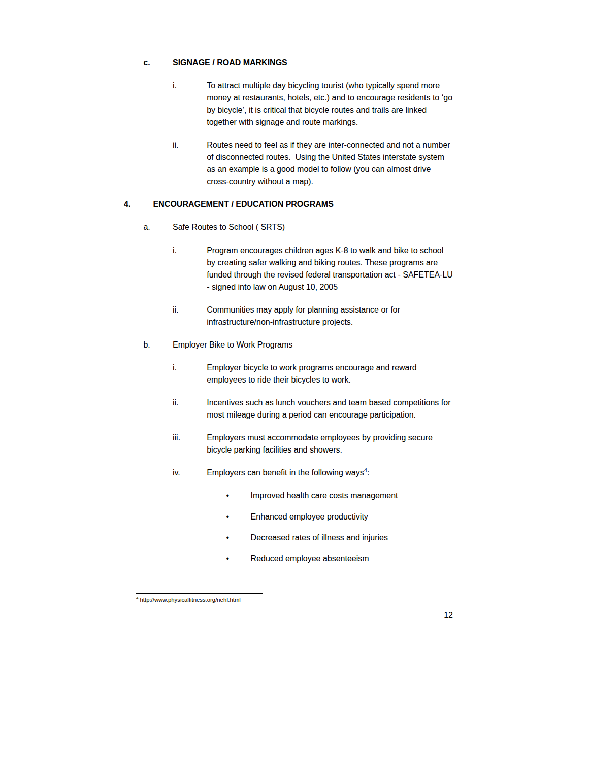c. SIGNAGE / ROAD MARKINGS
i. To attract multiple day bicycling tourist (who typically spend more money at restaurants, hotels, etc.) and to encourage residents to ‘go by bicycle’, it is critical that bicycle routes and trails are linked together with signage and route markings.
ii. Routes need to feel as if they are inter-connected and not a number of disconnected routes. Using the United States interstate system as an example is a good model to follow (you can almost drive cross-country without a map).
4. ENCOURAGEMENT / EDUCATION PROGRAMS
a. Safe Routes to School ( SRTS)
i. Program encourages children ages K-8 to walk and bike to school by creating safer walking and biking routes. These programs are funded through the revised federal transportation act - SAFETEA-LU - signed into law on August 10, 2005
ii. Communities may apply for planning assistance or for infrastructure/non-infrastructure projects.
b. Employer Bike to Work Programs
i. Employer bicycle to work programs encourage and reward employees to ride their bicycles to work.
ii. Incentives such as lunch vouchers and team based competitions for most mileage during a period can encourage participation.
iii. Employers must accommodate employees by providing secure bicycle parking facilities and showers.
iv. Employers can benefit in the following ways4:
•Improved health care costs management
•Enhanced employee productivity
•Decreased rates of illness and injuries
•Reduced employee absenteeism
4 http://www.physicalfitness.org/nehf.html
12